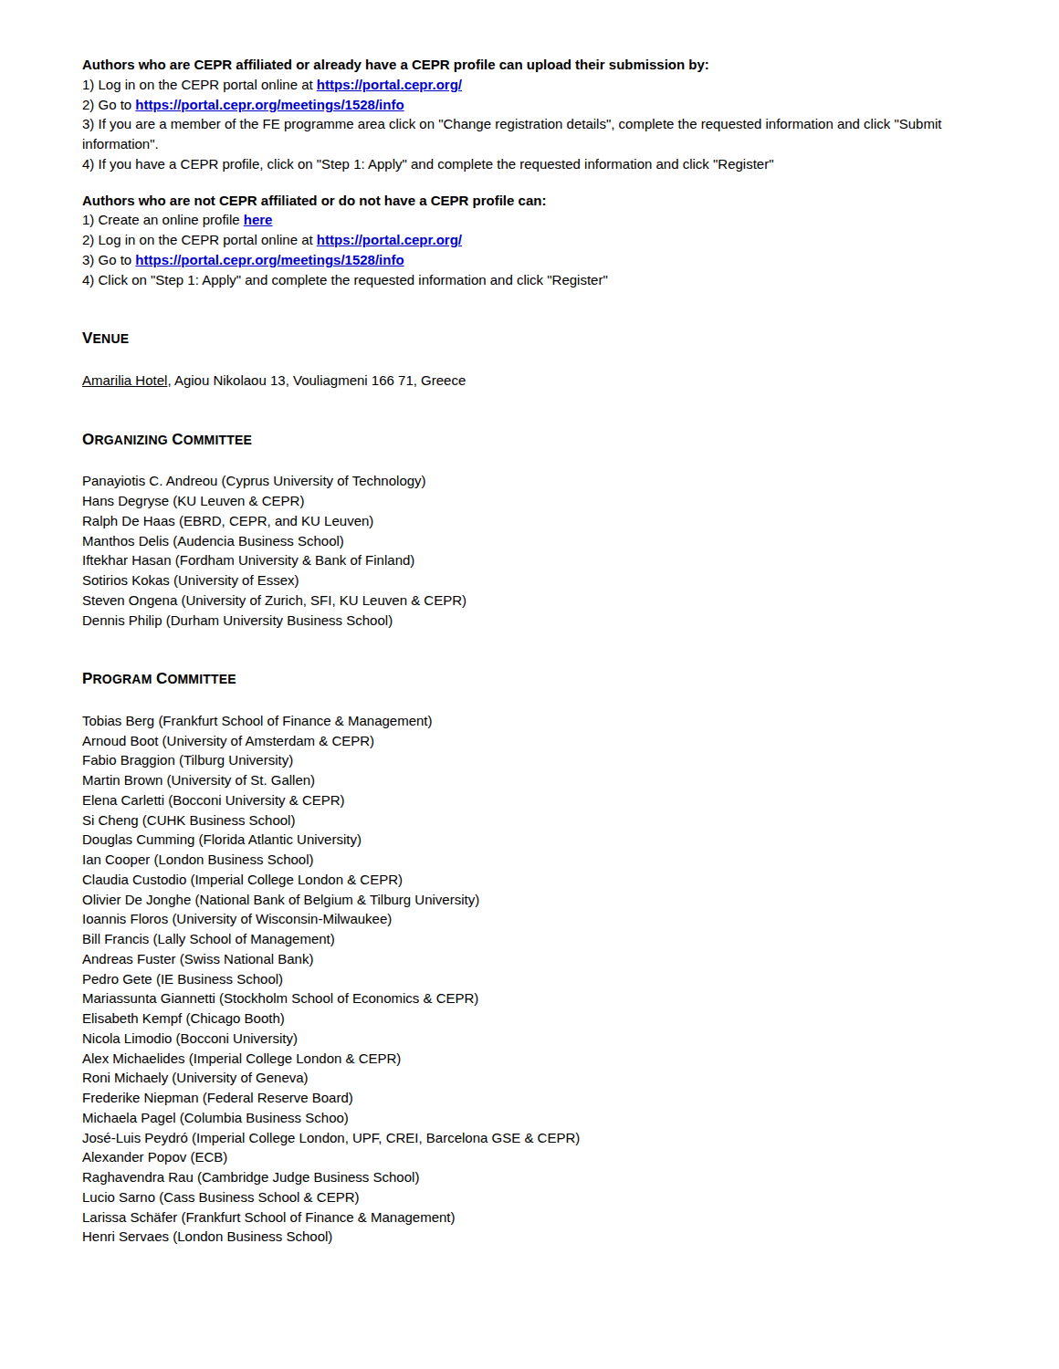Authors who are CEPR affiliated or already have a CEPR profile can upload their submission by:
1) Log in on the CEPR portal online at https://portal.cepr.org/
2) Go to https://portal.cepr.org/meetings/1528/info
3) If you are a member of the FE programme area click on "Change registration details", complete the requested information and click "Submit information".
4) If you have a CEPR profile, click on "Step 1: Apply" and complete the requested information and click "Register"
Authors who are not CEPR affiliated or do not have a CEPR profile can:
1) Create an online profile here
2) Log in on the CEPR portal online at https://portal.cepr.org/
3) Go to https://portal.cepr.org/meetings/1528/info
4) Click on "Step 1: Apply" and complete the requested information and click "Register"
VENUE
Amarilia Hotel, Agiou Nikolaou 13, Vouliagmeni 166 71, Greece
ORGANIZING COMMITTEE
Panayiotis C. Andreou (Cyprus University of Technology)
Hans Degryse (KU Leuven & CEPR)
Ralph De Haas (EBRD, CEPR, and KU Leuven)
Manthos Delis (Audencia Business School)
Iftekhar Hasan (Fordham University & Bank of Finland)
Sotirios Kokas (University of Essex)
Steven Ongena (University of Zurich, SFI, KU Leuven & CEPR)
Dennis Philip (Durham University Business School)
PROGRAM COMMITTEE
Tobias Berg (Frankfurt School of Finance & Management)
Arnoud Boot (University of Amsterdam & CEPR)
Fabio Braggion (Tilburg University)
Martin Brown (University of St. Gallen)
Elena Carletti (Bocconi University & CEPR)
Si Cheng (CUHK Business School)
Douglas Cumming (Florida Atlantic University)
Ian Cooper (London Business School)
Claudia Custodio (Imperial College London & CEPR)
Olivier De Jonghe (National Bank of Belgium & Tilburg University)
Ioannis Floros (University of Wisconsin-Milwaukee)
Bill Francis (Lally School of Management)
Andreas Fuster (Swiss National Bank)
Pedro Gete (IE Business School)
Mariassunta Giannetti (Stockholm School of Economics & CEPR)
Elisabeth Kempf (Chicago Booth)
Nicola Limodio (Bocconi University)
Alex Michaelides (Imperial College London & CEPR)
Roni Michaely (University of Geneva)
Frederike Niepman (Federal Reserve Board)
Michaela Pagel (Columbia Business Schoo)
José-Luis Peydró (Imperial College London, UPF, CREI, Barcelona GSE & CEPR)
Alexander Popov (ECB)
Raghavendra Rau (Cambridge Judge Business School)
Lucio Sarno (Cass Business School & CEPR)
Larissa Schäfer (Frankfurt School of Finance & Management)
Henri Servaes (London Business School)